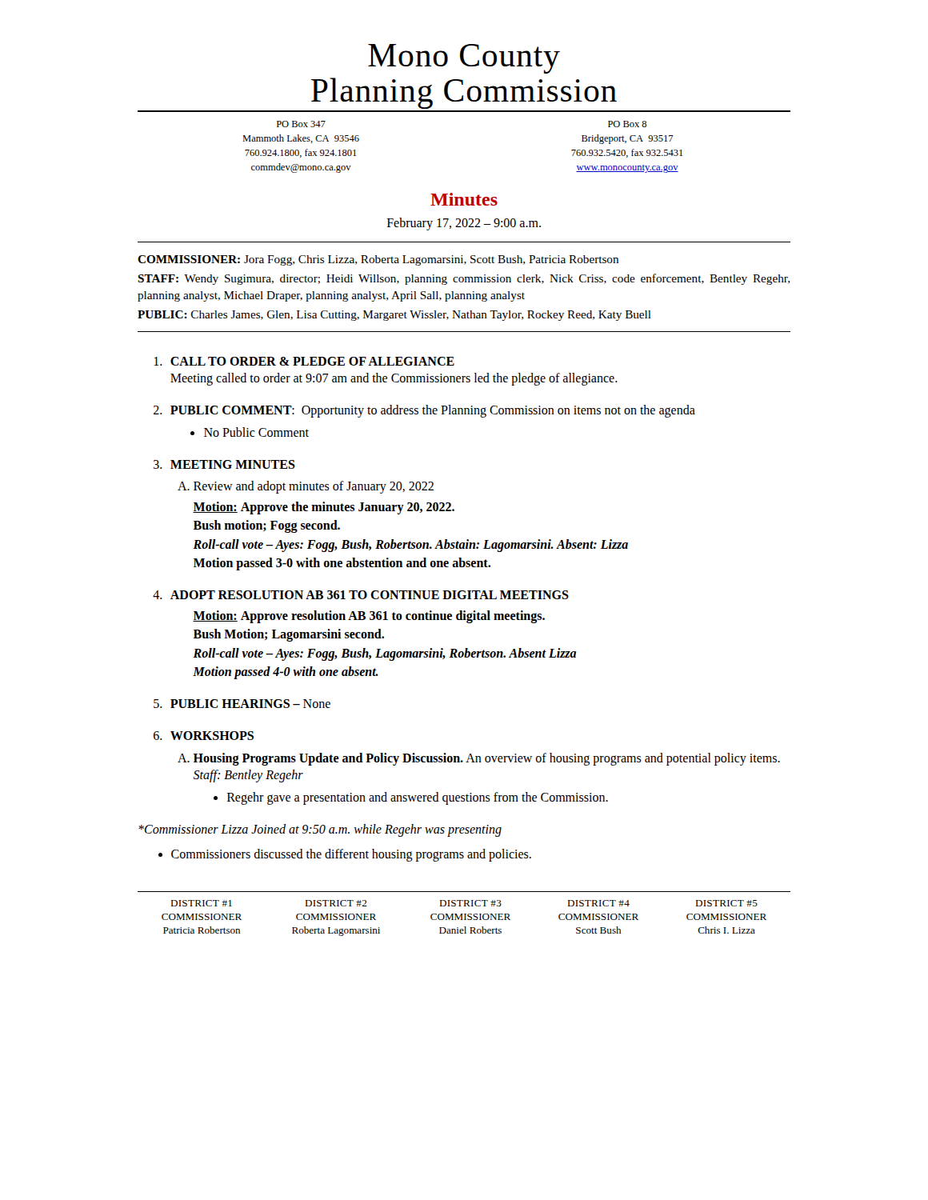Mono CountyPlanning Commission
| PO Box 347 Mammoth Lakes, CA 93546 760.924.1800, fax 924.1801 commdev@mono.ca.gov | PO Box 8 Bridgeport, CA 93517 760.932.5420, fax 932.5431 www.monocounty.ca.gov |
Minutes
February 17, 2022 – 9:00 a.m.
COMMISSIONER: Jora Fogg, Chris Lizza, Roberta Lagomarsini, Scott Bush, Patricia Robertson
STAFF: Wendy Sugimura, director; Heidi Willson, planning commission clerk, Nick Criss, code enforcement, Bentley Regehr, planning analyst, Michael Draper, planning analyst, April Sall, planning analyst
PUBLIC: Charles James, Glen, Lisa Cutting, Margaret Wissler, Nathan Taylor, Rockey Reed, Katy Buell
Call to Order & Pledge of Allegiance
Meeting called to order at 9:07 am and the Commissioners led the pledge of allegiance.
Public Comment: Opportunity to address the Planning Commission on items not on the agenda
No Public Comment
Meeting Minutes
Review and adopt minutes of January 20, 2022
Motion: Approve the minutes January 20, 2022.
Bush motion; Fogg second.
Roll-call vote – Ayes: Fogg, Bush, Robertson. Abstain: Lagomarsini. Absent: Lizza
Motion passed 3-0 with one abstention and one absent.
Adopt Resolution AB 361 to Continue Digital Meetings
Motion: Approve resolution AB 361 to continue digital meetings.
Bush Motion; Lagomarsini second.
Roll-call vote – Ayes: Fogg, Bush, Lagomarsini, Robertson. Absent Lizza
Motion passed 4-0 with one absent.
Public Hearings – None
Workshops
Housing Programs Update and Policy Discussion. An overview of housing programs and potential policy items. Staff: Bentley Regehr
Regehr gave a presentation and answered questions from the Commission.
*Commissioner Lizza Joined at 9:50 a.m. while Regehr was presenting
Commissioners discussed the different housing programs and policies.
| DISTRICT #1 COMMISSIONER Patricia Robertson | DISTRICT #2 COMMISSIONER Roberta Lagomarsini | DISTRICT #3 COMMISSIONER Daniel Roberts | DISTRICT #4 COMMISSIONER Scott Bush | DISTRICT #5 COMMISSIONER Chris I. Lizza |